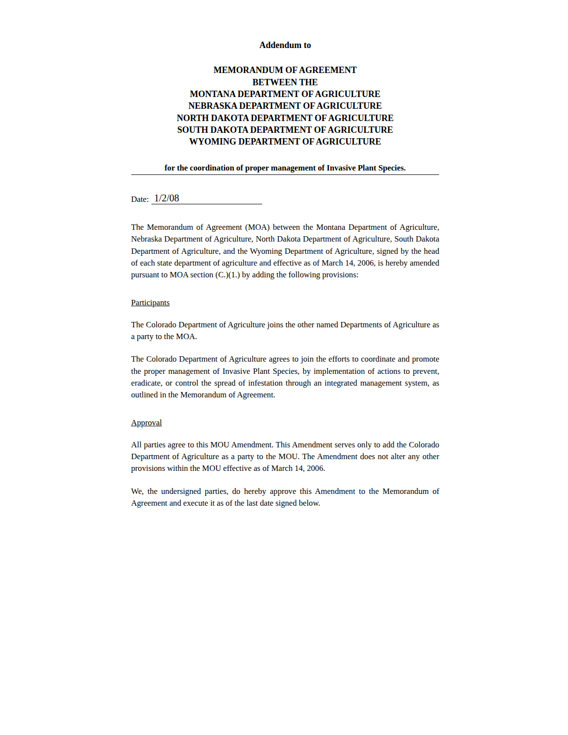Addendum to
MEMORANDUM OF AGREEMENT
BETWEEN THE
MONTANA DEPARTMENT OF AGRICULTURE
NEBRASKA DEPARTMENT OF AGRICULTURE
NORTH DAKOTA DEPARTMENT OF AGRICULTURE
SOUTH DAKOTA DEPARTMENT OF AGRICULTURE
WYOMING DEPARTMENT OF AGRICULTURE
for the coordination of proper management of Invasive Plant Species.
Date: 1/2/08
The Memorandum of Agreement (MOA) between the Montana Department of Agriculture, Nebraska Department of Agriculture, North Dakota Department of Agriculture, South Dakota Department of Agriculture, and the Wyoming Department of Agriculture, signed by the head of each state department of agriculture and effective as of March 14, 2006, is hereby amended pursuant to MOA section (C.)(1.) by adding the following provisions:
Participants
The Colorado Department of Agriculture joins the other named Departments of Agriculture as a party to the MOA.
The Colorado Department of Agriculture agrees to join the efforts to coordinate and promote the proper management of Invasive Plant Species, by implementation of actions to prevent, eradicate, or control the spread of infestation through an integrated management system, as outlined in the Memorandum of Agreement.
Approval
All parties agree to this MOU Amendment. This Amendment serves only to add the Colorado Department of Agriculture as a party to the MOU. The Amendment does not alter any other provisions within the MOU effective as of March 14, 2006.
We, the undersigned parties, do hereby approve this Amendment to the Memorandum of Agreement and execute it as of the last date signed below.